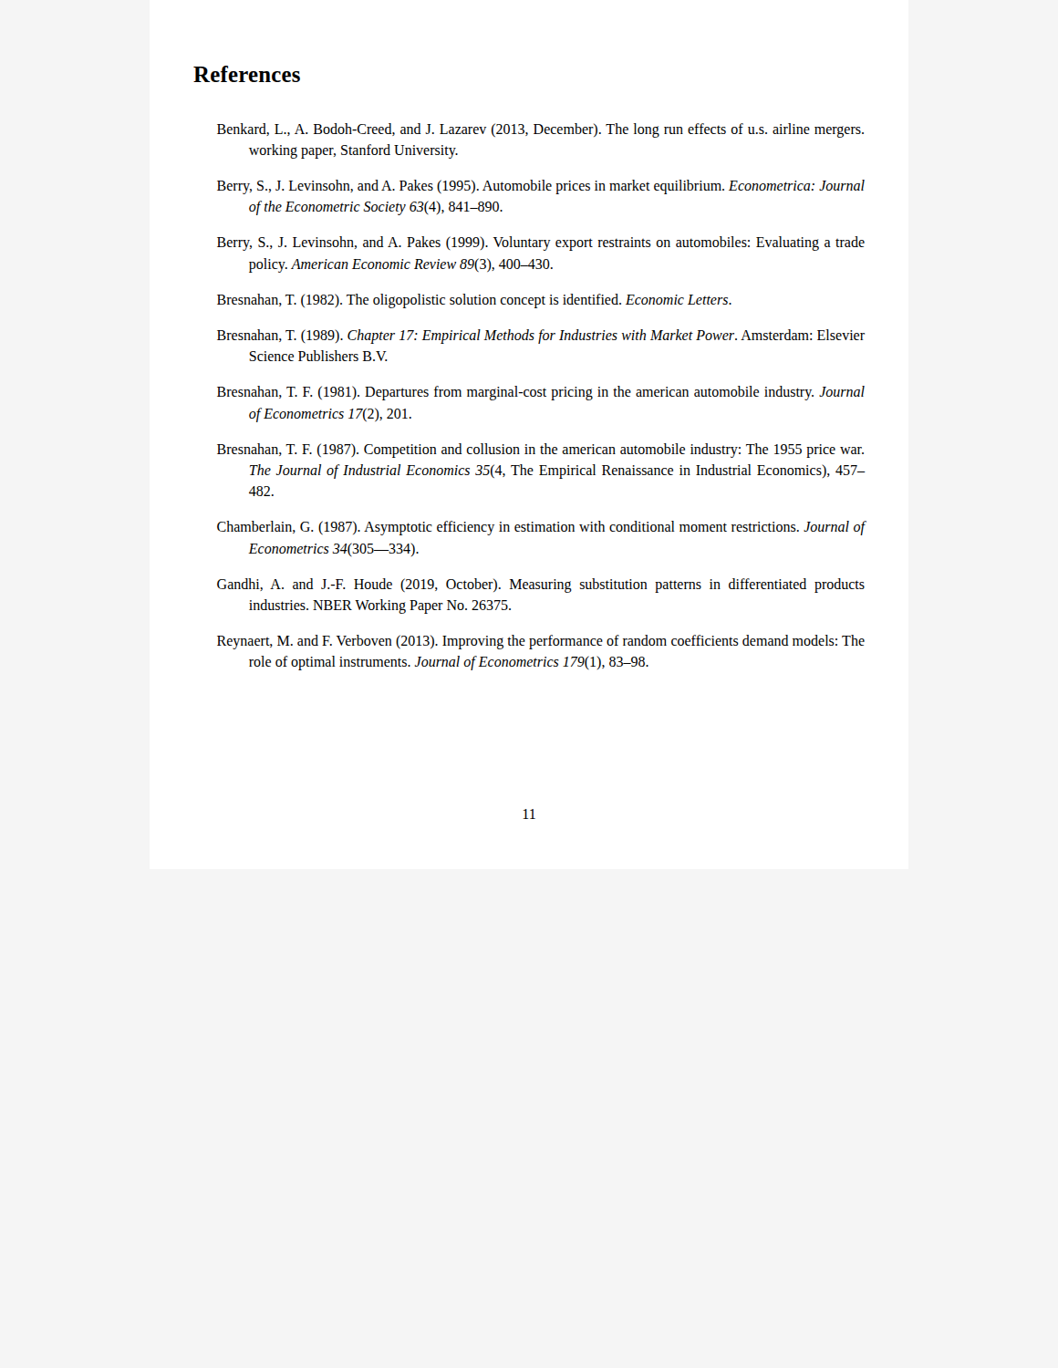References
Benkard, L., A. Bodoh-Creed, and J. Lazarev (2013, December). The long run effects of u.s. airline mergers. working paper, Stanford University.
Berry, S., J. Levinsohn, and A. Pakes (1995). Automobile prices in market equilibrium. Econometrica: Journal of the Econometric Society 63(4), 841–890.
Berry, S., J. Levinsohn, and A. Pakes (1999). Voluntary export restraints on automobiles: Evaluating a trade policy. American Economic Review 89(3), 400–430.
Bresnahan, T. (1982). The oligopolistic solution concept is identified. Economic Letters.
Bresnahan, T. (1989). Chapter 17: Empirical Methods for Industries with Market Power. Amsterdam: Elsevier Science Publishers B.V.
Bresnahan, T. F. (1981). Departures from marginal-cost pricing in the american automobile industry. Journal of Econometrics 17(2), 201.
Bresnahan, T. F. (1987). Competition and collusion in the american automobile industry: The 1955 price war. The Journal of Industrial Economics 35(4, The Empirical Renaissance in Industrial Economics), 457–482.
Chamberlain, G. (1987). Asymptotic efficiency in estimation with conditional moment restrictions. Journal of Econometrics 34(305—334).
Gandhi, A. and J.-F. Houde (2019, October). Measuring substitution patterns in differentiated products industries. NBER Working Paper No. 26375.
Reynaert, M. and F. Verboven (2013). Improving the performance of random coefficients demand models: The role of optimal instruments. Journal of Econometrics 179(1), 83–98.
11